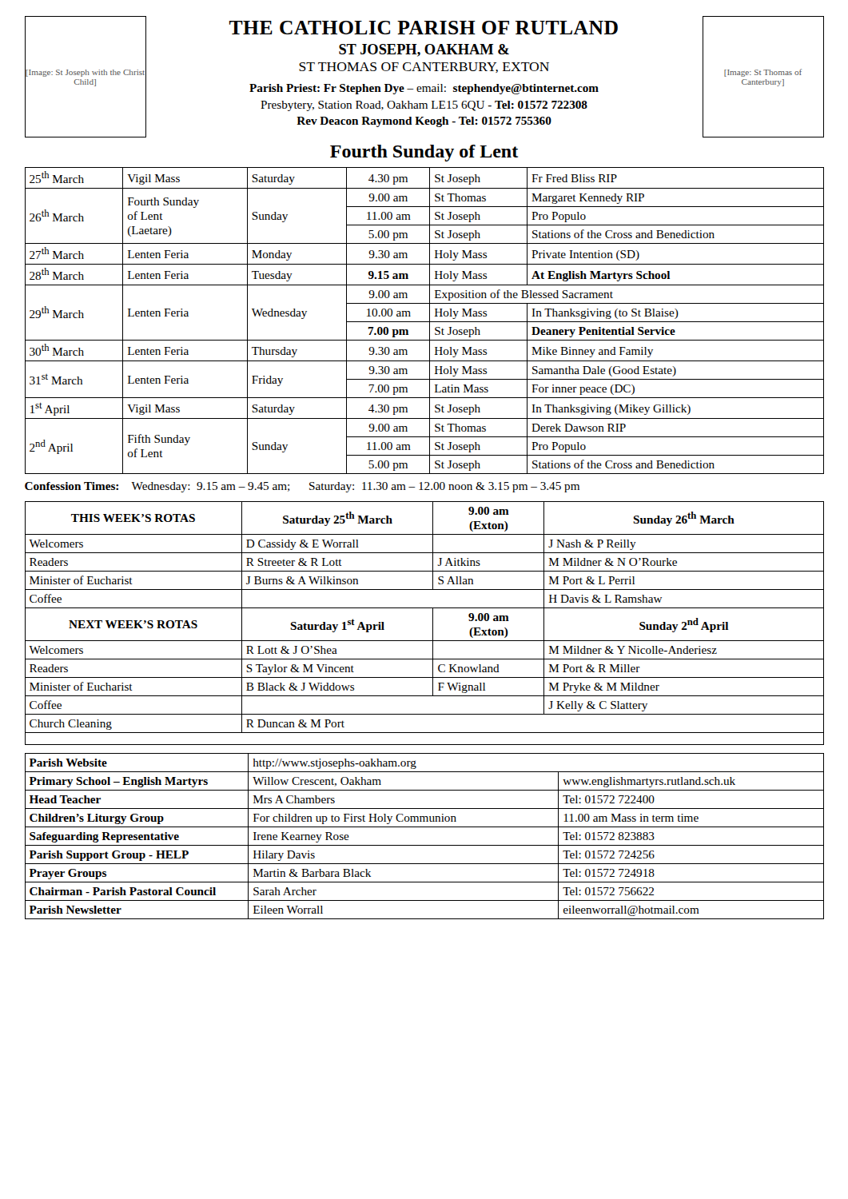[Image: St Joseph with the Christ Child]
THE CATHOLIC PARISH OF RUTLAND
ST JOSEPH, OAKHAM &
ST THOMAS OF CANTERBURY, EXTON
Parish Priest: Fr Stephen Dye – email: stephendye@btinternet.com
Presbytery, Station Road, Oakham LE15 6QU - Tel: 01572 722308
Rev Deacon Raymond Keogh - Tel: 01572 755360
[Image: St Thomas of Canterbury]
Fourth Sunday of Lent
| 25 th March | Vigil Mass | Saturday | 4.30 pm | St Joseph | Fr Fred Bliss RIP |
| 26 th March | Fourth Sunday of Lent (Laetare) | Sunday | 9.00 am | St Thomas | Margaret Kennedy RIP |
| 11.00 am | St Joseph | Pro Populo |
| 5.00 pm | St Joseph | Stations of the Cross and Benediction |
| 27 th March | Lenten Feria | Monday | 9.30 am | Holy Mass | Private Intention (SD) |
| 28 th March | Lenten Feria | Tuesday | 9.15 am | Holy Mass | At English Martyrs School |
| 29 th March | Lenten Feria | Wednesday | 9.00 am | Exposition of the Blessed Sacrament |
| 10.00 am | Holy Mass | In Thanksgiving (to St Blaise) |
| 7.00 pm | St Joseph | Deanery Penitential Service |
| 30 th March | Lenten Feria | Thursday | 9.30 am | Holy Mass | Mike Binney and Family |
| 31 st March | Lenten Feria | Friday | 9.30 am | Holy Mass | Samantha Dale (Good Estate) |
| 7.00 pm | Latin Mass | For inner peace (DC) |
| 1 st April | Vigil Mass | Saturday | 4.30 pm | St Joseph | In Thanksgiving (Mikey Gillick) |
| 2 nd April | Fifth Sunday of Lent | Sunday | 9.00 am | St Thomas | Derek Dawson RIP |
| 11.00 am | St Joseph | Pro Populo |
| 5.00 pm | St Joseph | Stations of the Cross and Benediction |
Confession Times: Wednesday: 9.15 am – 9.45 am; Saturday: 11.30 am – 12.00 noon & 3.15 pm – 3.45 pm
| THIS WEEK’S ROTAS | Saturday 25 th March | 9.00 am ( Exton ) | Sunday 26 th March |
| --- | --- | --- | --- |
| Welcomers | D Cassidy & E Worrall | | J Nash & P Reilly |
| Readers | R Streeter & R Lott | J Aitkins | M Mildner & N O’Rourke |
| Minister of Eucharist | J Burns & A Wilkinson | S Allan | M Port & L Perril |
| Coffee | | H Davis & L Ramshaw |
| NEXT WEEK’S ROTAS | Saturday 1 st April | 9.00 am ( Exton ) | Sunday 2 nd April |
| Welcomers | R Lott & J O’Shea | | M Mildner & Y Nicolle-Anderiesz |
| Readers | S Taylor & M Vincent | C Knowland | M Port & R Miller |
| Minister of Eucharist | B Black & J Widdows | F Wignall | M Pryke & M Mildner |
| Coffee | | J Kelly & C Slattery |
| Church Cleaning | R Duncan & M Port |
| Parish Website | http://www.stjosephs-oakham.org |
| Primary School – English Martyrs | Willow Crescent, Oakham | www.englishmartyrs.rutland.sch.uk |
| Head Teacher | Mrs A Chambers | Tel: 01572 722400 |
| Children’s Liturgy Group | For children up to First Holy Communion | 11.00 am Mass in term time |
| Safeguarding Representative | Irene Kearney Rose | Tel: 01572 823883 |
| Parish Support Group - HELP | Hilary Davis | Tel: 01572 724256 |
| Prayer Groups | Martin & Barbara Black | Tel: 01572 724918 |
| Chairman - Parish Pastoral Council | Sarah Archer | Tel: 01572 756622 |
| Parish Newsletter | Eileen Worrall | eileenworrall@hotmail.com |